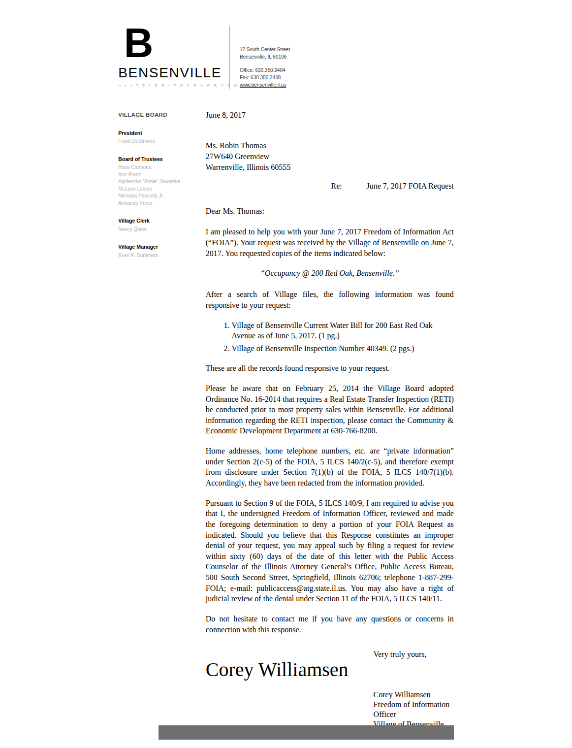B
BENSENVILLE
A L I T T L E B I T O F E V E R Y T H I N G
12 South Center Street
Bensenville, IL 60106
Office: 630.350.3404
Fax: 630.350.3438
www.bensenville.il.us
VILLAGE BOARD
President
Frank DeSimone
Board of Trustees
Rosa Carmona Ann Franz Agnieszka “Annie” Jaworska McLane Lomax Nicholas Panicola Jr. Armando Perez
Village Clerk
Nancy Quinn
Village Manager
Evan K. Summers
June 8, 2017
Ms. Robin Thomas
27W640 Greenview
Warrenville, Illinois 60555
Re: June 7, 2017 FOIA Request
Dear Ms. Thomas:
I am pleased to help you with your June 7, 2017 Freedom of Information Act (“FOIA”). Your request was received by the Village of Bensenville on June 7, 2017. You requested copies of the items indicated below:
“Occupancy @ 200 Red Oak, Bensenville.”
After a search of Village files, the following information was found responsive to your request:
Village of Bensenville Current Water Bill for 200 East Red Oak Avenue as of June 5, 2017. (1 pg.)
Village of Bensenville Inspection Number 40349. (2 pgs.)
These are all the records found responsive to your request.
Please be aware that on February 25, 2014 the Village Board adopted Ordinance No. 16-2014 that requires a Real Estate Transfer Inspection (RETI) be conducted prior to most property sales within Bensenville. For additional information regarding the RETI inspection, please contact the Community & Economic Development Department at 630-766-8200.
Home addresses, home telephone numbers, etc. are “private information” under Section 2(c-5) of the FOIA, 5 ILCS 140/2(c-5), and therefore exempt from disclosure under Section 7(1)(b) of the FOIA, 5 ILCS 140/7(1)(b). Accordingly, they have been redacted from the information provided.
Pursuant to Section 9 of the FOIA, 5 ILCS 140/9, I am required to advise you that I, the undersigned Freedom of Information Officer, reviewed and made the foregoing determination to deny a portion of your FOIA Request as indicated. Should you believe that this Response constitutes an improper denial of your request, you may appeal such by filing a request for review within sixty (60) days of the date of this letter with the Public Access Counselor of the Illinois Attorney General’s Office, Public Access Bureau, 500 South Second Street, Springfield, Illinois 62706; telephone 1-887-299-FOIA; e-mail: publicaccess@atg.state.il.us. You may also have a right of judicial review of the denial under Section 11 of the FOIA, 5 ILCS 140/11.
Do not hesitate to contact me if you have any questions or concerns in connection with this response.
Very truly yours,
Corey Williamsen
Corey Williamsen Freedom of Information Officer Village of Bensenville